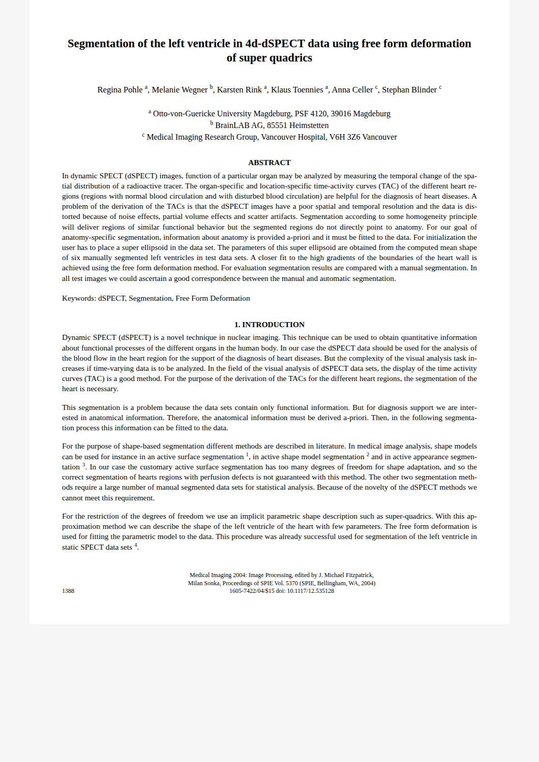Segmentation of the left ventricle in 4d-dSPECT data using free form deformation of super quadrics
Regina Pohle a, Melanie Wegner b, Karsten Rink a, Klaus Toennies a, Anna Celler c, Stephan Blinder c
a Otto-von-Guericke University Magdeburg, PSF 4120, 39016 Magdeburg
b BrainLAB AG, 85551 Heimstetten
c Medical Imaging Research Group, Vancouver Hospital, V6H 3Z6 Vancouver
ABSTRACT
In dynamic SPECT (dSPECT) images, function of a particular organ may be analyzed by measuring the temporal change of the spatial distribution of a radioactive tracer. The organ-specific and location-specific time-activity curves (TAC) of the different heart regions (regions with normal blood circulation and with disturbed blood circulation) are helpful for the diagnosis of heart diseases. A problem of the derivation of the TACs is that the dSPECT images have a poor spatial and temporal resolution and the data is distorted because of noise effects, partial volume effects and scatter artifacts. Segmentation according to some homogeneity principle will deliver regions of similar functional behavior but the segmented regions do not directly point to anatomy. For our goal of anatomy-specific segmentation, information about anatomy is provided a-priori and it must be fitted to the data. For initialization the user has to place a super ellipsoid in the data set. The parameters of this super ellipsoid are obtained from the computed mean shape of six manually segmented left ventricles in test data sets. A closer fit to the high gradients of the boundaries of the heart wall is achieved using the free form deformation method. For evaluation segmentation results are compared with a manual segmentation. In all test images we could ascertain a good correspondence between the manual and automatic segmentation.
Keywords: dSPECT, Segmentation, Free Form Deformation
1. INTRODUCTION
Dynamic SPECT (dSPECT) is a novel technique in nuclear imaging. This technique can be used to obtain quantitative information about functional processes of the different organs in the human body. In our case the dSPECT data should be used for the analysis of the blood flow in the heart region for the support of the diagnosis of heart diseases. But the complexity of the visual analysis task increases if time-varying data is to be analyzed. In the field of the visual analysis of dSPECT data sets, the display of the time activity curves (TAC) is a good method. For the purpose of the derivation of the TACs for the different heart regions, the segmentation of the heart is necessary.
This segmentation is a problem because the data sets contain only functional information. But for diagnosis support we are interested in anatomical information. Therefore, the anatomical information must be derived a-priori. Then, in the following segmentation process this information can be fitted to the data.
For the purpose of shape-based segmentation different methods are described in literature. In medical image analysis, shape models can be used for instance in an active surface segmentation 1, in active shape model segmentation 2 and in active appearance segmentation 3. In our case the customary active surface segmentation has too many degrees of freedom for shape adaptation, and so the correct segmentation of hearts regions with perfusion defects is not guaranteed with this method. The other two segmentation methods require a large number of manual segmented data sets for statistical analysis. Because of the novelty of the dSPECT methods we cannot meet this requirement.
For the restriction of the degrees of freedom we use an implicit parametric shape description such as super-quadrics. With this approximation method we can describe the shape of the left ventricle of the heart with few parameters. The free form deformation is used for fitting the parametric model to the data. This procedure was already successful used for segmentation of the left ventricle in static SPECT data sets 4.
1388
Medical Imaging 2004: Image Processing, edited by J. Michael Fitzpatrick,
Milan Sonka, Proceedings of SPIE Vol. 5370 (SPIE, Bellingham, WA, 2004)
1605-7422/04/$15 doi: 10.1117/12.535128